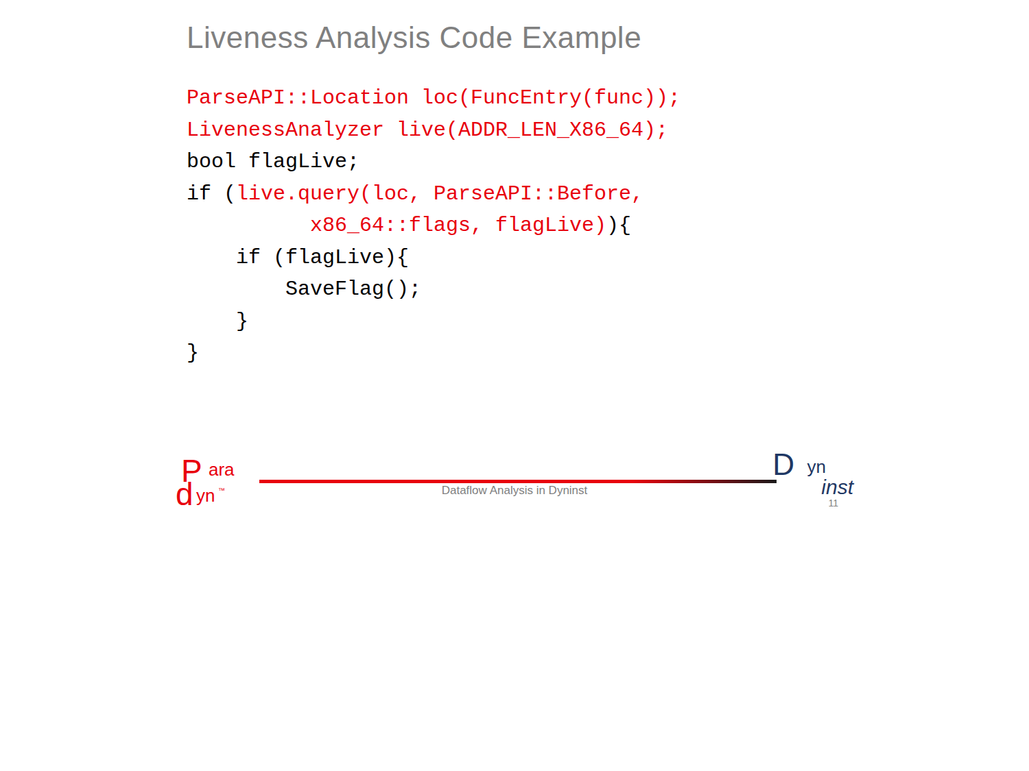Liveness Analysis Code Example
ParseAPI::Location loc(FuncEntry(func));
LivenessAnalyzer live(ADDR_LEN_X86_64);
bool flagLive;
if (live.query(loc, ParseAPI::Before,
          x86_64::flags, flagLive)){
    if (flagLive){
        SaveFlag();
    }
}
Para dyn™
Dataflow Analysis in Dyninst
11
Dyn inst